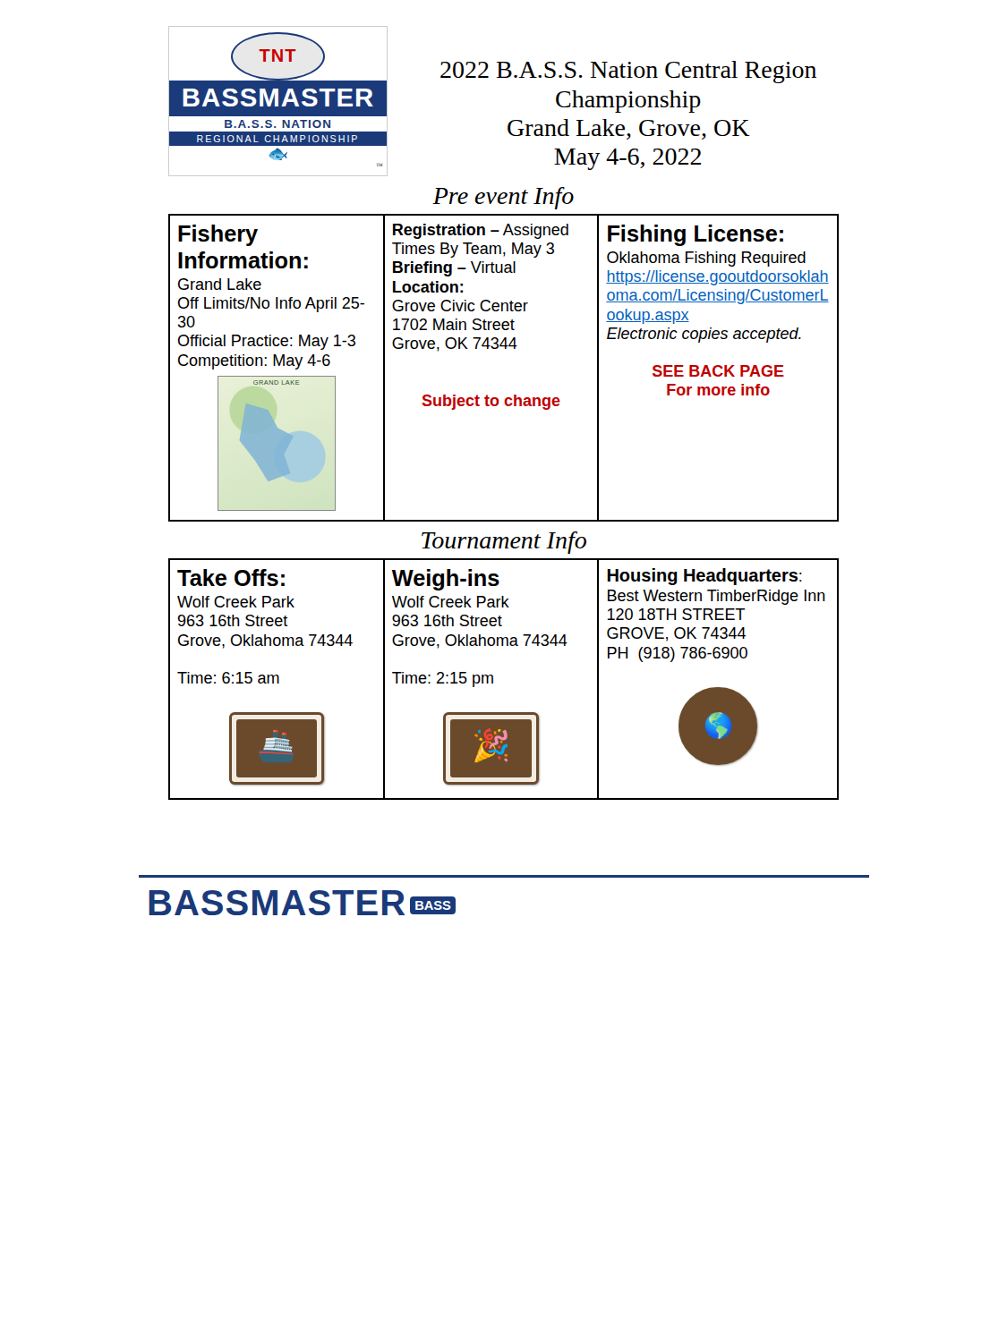TNT
BASSMASTER
B.A.S.S. NATION
REGIONAL CHAMPIONSHIP
🐟
™
2022 B.A.S.S. Nation Central Region
Championship
Grand Lake, Grove, OK
May 4-6, 2022
Pre event Info
| Fishery Information: Grand Lake Off Limits/No Info April 25-30 Official Practice: May 1-3 Competition: May 4-6 | Registration – Assigned Times By Team, May 3 Briefing – Virtual Location: Grove Civic Center 1702 Main Street Grove, OK 74344 Subject to change | Fishing License: Oklahoma Fishing Required https://license.gooutdoorsoklahoma.com/Licensing/CustomerLookup.aspx Electronic copies accepted. SEE BACK PAGE For more info |
Tournament Info
| Take Offs: Wolf Creek Park 963 16th Street Grove, Oklahoma 74344 Time: 6:15 am 🚢 | Weigh-ins Wolf Creek Park 963 16th Street Grove, Oklahoma 74344 Time: 2:15 pm 🎉 | Housing Headquarters : Best Western TimberRidge Inn 120 18TH STREET GROVE, OK 74344 PH (918) 786-6900 🌎 |
BASSMASTERBASS